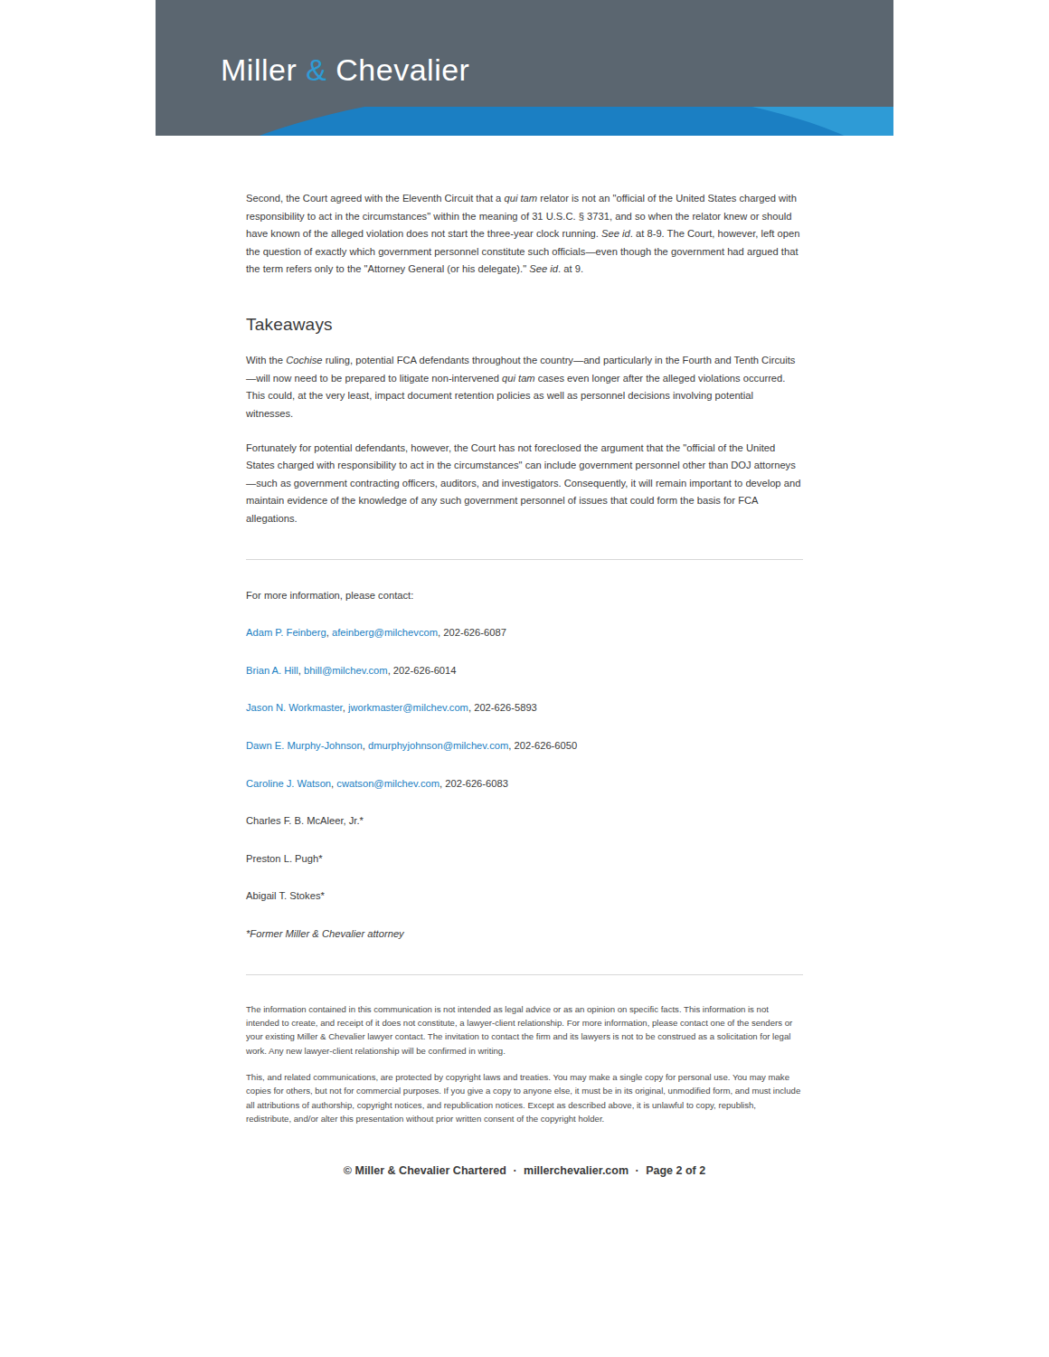Miller & Chevalier
Second, the Court agreed with the Eleventh Circuit that a qui tam relator is not an "official of the United States charged with responsibility to act in the circumstances" within the meaning of 31 U.S.C. § 3731, and so when the relator knew or should have known of the alleged violation does not start the three-year clock running. See id. at 8-9. The Court, however, left open the question of exactly which government personnel constitute such officials—even though the government had argued that the term refers only to the "Attorney General (or his delegate)." See id. at 9.
Takeaways
With the Cochise ruling, potential FCA defendants throughout the country—and particularly in the Fourth and Tenth Circuits—will now need to be prepared to litigate non-intervened qui tam cases even longer after the alleged violations occurred. This could, at the very least, impact document retention policies as well as personnel decisions involving potential witnesses.
Fortunately for potential defendants, however, the Court has not foreclosed the argument that the "official of the United States charged with responsibility to act in the circumstances" can include government personnel other than DOJ attorneys—such as government contracting officers, auditors, and investigators. Consequently, it will remain important to develop and maintain evidence of the knowledge of any such government personnel of issues that could form the basis for FCA allegations.
For more information, please contact:
Adam P. Feinberg, afeinberg@milchevcom, 202-626-6087
Brian A. Hill, bhill@milchev.com, 202-626-6014
Jason N. Workmaster, jworkmaster@milchev.com, 202-626-5893
Dawn E. Murphy-Johnson, dmurphyjohnson@milchev.com, 202-626-6050
Caroline J. Watson, cwatson@milchev.com, 202-626-6083
Charles F. B. McAleer, Jr.*
Preston L. Pugh*
Abigail T. Stokes*
*Former Miller & Chevalier attorney
The information contained in this communication is not intended as legal advice or as an opinion on specific facts. This information is not intended to create, and receipt of it does not constitute, a lawyer-client relationship. For more information, please contact one of the senders or your existing Miller & Chevalier lawyer contact. The invitation to contact the firm and its lawyers is not to be construed as a solicitation for legal work. Any new lawyer-client relationship will be confirmed in writing.
This, and related communications, are protected by copyright laws and treaties. You may make a single copy for personal use. You may make copies for others, but not for commercial purposes. If you give a copy to anyone else, it must be in its original, unmodified form, and must include all attributions of authorship, copyright notices, and republication notices. Except as described above, it is unlawful to copy, republish, redistribute, and/or alter this presentation without prior written consent of the copyright holder.
© Miller & Chevalier Chartered · millerchevalier.com · Page 2 of 2